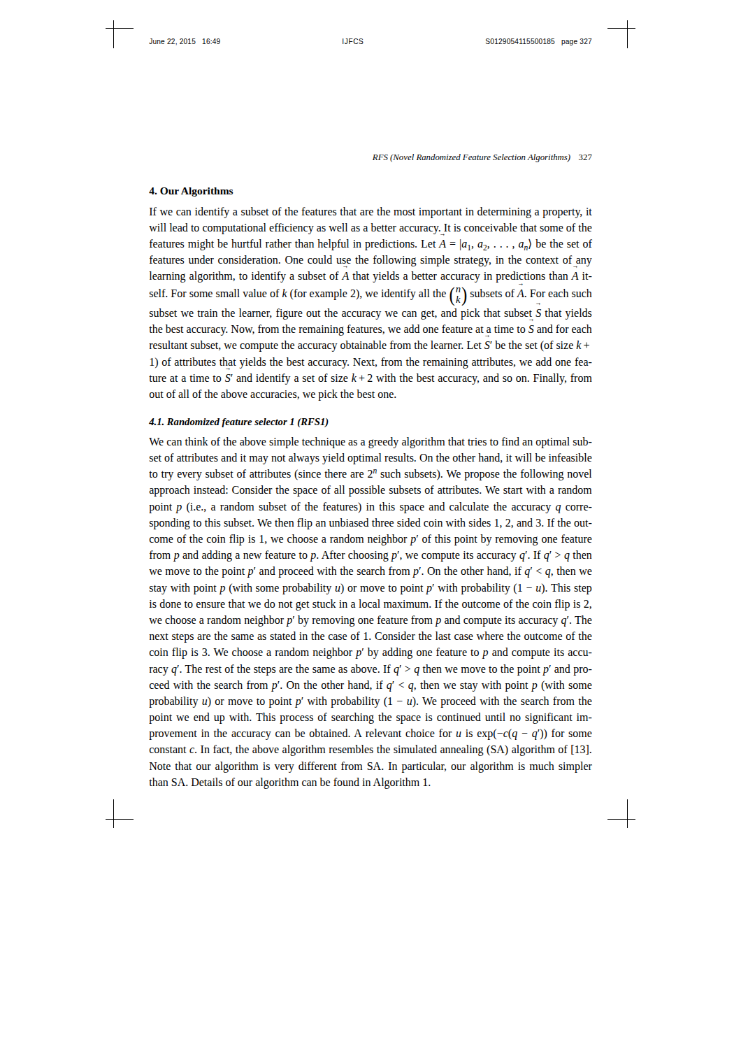June 22, 2015 16:49 IJFCS S0129054115500185 page 327
RFS (Novel Randomized Feature Selection Algorithms) 327
4. Our Algorithms
If we can identify a subset of the features that are the most important in determining a property, it will lead to computational efficiency as well as a better accuracy. It is conceivable that some of the features might be hurtful rather than helpful in predictions. Let A = |a1, a2, . . . , an⟩ be the set of features under consideration. One could use the following simple strategy, in the context of any learning algorithm, to identify a subset of A that yields a better accuracy in predictions than A itself. For some small value of k (for example 2), we identify all the (nk) subsets of A. For each such subset we train the learner, figure out the accuracy we can get, and pick that subset S that yields the best accuracy. Now, from the remaining features, we add one feature at a time to S and for each resultant subset, we compute the accuracy obtainable from the learner. Let S′ be the set (of size k + 1) of attributes that yields the best accuracy. Next, from the remaining attributes, we add one feature at a time to S′ and identify a set of size k + 2 with the best accuracy, and so on. Finally, from out of all of the above accuracies, we pick the best one.
4.1. Randomized feature selector 1 (RFS1)
We can think of the above simple technique as a greedy algorithm that tries to find an optimal subset of attributes and it may not always yield optimal results. On the other hand, it will be infeasible to try every subset of attributes (since there are 2n such subsets). We propose the following novel approach instead: Consider the space of all possible subsets of attributes. We start with a random point p (i.e., a random subset of the features) in this space and calculate the accuracy q corresponding to this subset. We then flip an unbiased three sided coin with sides 1, 2, and 3. If the outcome of the coin flip is 1, we choose a random neighbor p′ of this point by removing one feature from p and adding a new feature to p. After choosing p′, we compute its accuracy q′. If q′ > q then we move to the point p′ and proceed with the search from p′. On the other hand, if q′ < q, then we stay with point p (with some probability u) or move to point p′ with probability (1 − u). This step is done to ensure that we do not get stuck in a local maximum. If the outcome of the coin flip is 2, we choose a random neighbor p′ by removing one feature from p and compute its accuracy q′. The next steps are the same as stated in the case of 1. Consider the last case where the outcome of the coin flip is 3. We choose a random neighbor p′ by adding one feature to p and compute its accuracy q′. The rest of the steps are the same as above. If q′ > q then we move to the point p′ and proceed with the search from p′. On the other hand, if q′ < q, then we stay with point p (with some probability u) or move to point p′ with probability (1 − u). We proceed with the search from the point we end up with. This process of searching the space is continued until no significant improvement in the accuracy can be obtained. A relevant choice for u is exp(−c(q − q′)) for some constant c. In fact, the above algorithm resembles the simulated annealing (SA) algorithm of [13]. Note that our algorithm is very different from SA. In particular, our algorithm is much simpler than SA. Details of our algorithm can be found in Algorithm 1.